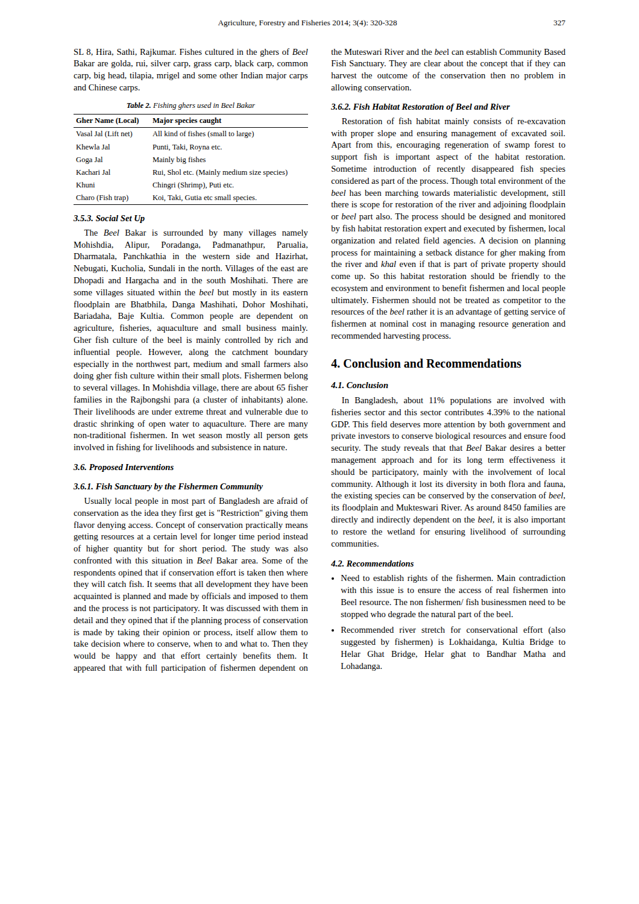Agriculture, Forestry and Fisheries 2014; 3(4): 320-328
327
SL 8, Hira, Sathi, Rajkumar. Fishes cultured in the ghers of Beel Bakar are golda, rui, silver carp, grass carp, black carp, common carp, big head, tilapia, mrigel and some other Indian major carps and Chinese carps.
Table 2. Fishing ghers used in Beel Bakar
| Gher Name (Local) | Major species caught |
| --- | --- |
| Vasal Jal (Lift net) | All kind of fishes (small to large) |
| Khewla Jal | Punti, Taki, Royna etc. |
| Goga Jal | Mainly big fishes |
| Kachari Jal | Rui, Shol etc. (Mainly medium size species) |
| Khuni | Chingri (Shrimp), Puti etc. |
| Charo (Fish trap) | Koi, Taki, Gutia etc small species. |
3.5.3. Social Set Up
The Beel Bakar is surrounded by many villages namely Mohishdia, Alipur, Poradanga, Padmanathpur, Parualia, Dharmatala, Panchkathia in the western side and Hazirhat, Nebugati, Kucholia, Sundali in the north. Villages of the east are Dhopadi and Hargacha and in the south Moshihati. There are some villages situated within the beel but mostly in its eastern floodplain are Bhatbhila, Danga Mashihati, Dohor Moshihati, Bariadaha, Baje Kultia. Common people are dependent on agriculture, fisheries, aquaculture and small business mainly. Gher fish culture of the beel is mainly controlled by rich and influential people. However, along the catchment boundary especially in the northwest part, medium and small farmers also doing gher fish culture within their small plots. Fishermen belong to several villages. In Mohishdia village, there are about 65 fisher families in the Rajbongshi para (a cluster of inhabitants) alone. Their livelihoods are under extreme threat and vulnerable due to drastic shrinking of open water to aquaculture. There are many non-traditional fishermen. In wet season mostly all person gets involved in fishing for livelihoods and subsistence in nature.
3.6. Proposed Interventions
3.6.1. Fish Sanctuary by the Fishermen Community
Usually local people in most part of Bangladesh are afraid of conservation as the idea they first get is "Restriction" giving them flavor denying access. Concept of conservation practically means getting resources at a certain level for longer time period instead of higher quantity but for short period. The study was also confronted with this situation in Beel Bakar area. Some of the respondents opined that if conservation effort is taken then where they will catch fish. It seems that all development they have been acquainted is planned and made by officials and imposed to them and the process is not participatory. It was discussed with them in detail and they opined that if the planning process of conservation is made by taking their opinion or process, itself allow them to take decision where to conserve, when to and what to. Then they would be happy and that effort certainly benefits them. It appeared that with full participation of fishermen dependent on the Muteswari River and the beel can establish Community Based Fish Sanctuary. They are clear about the concept that if they can harvest the outcome of the conservation then no problem in allowing conservation.
3.6.2. Fish Habitat Restoration of Beel and River
Restoration of fish habitat mainly consists of re-excavation with proper slope and ensuring management of excavated soil. Apart from this, encouraging regeneration of swamp forest to support fish is important aspect of the habitat restoration. Sometime introduction of recently disappeared fish species considered as part of the process. Though total environment of the beel has been marching towards materialistic development, still there is scope for restoration of the river and adjoining floodplain or beel part also. The process should be designed and monitored by fish habitat restoration expert and executed by fishermen, local organization and related field agencies. A decision on planning process for maintaining a setback distance for gher making from the river and khal even if that is part of private property should come up. So this habitat restoration should be friendly to the ecosystem and environment to benefit fishermen and local people ultimately. Fishermen should not be treated as competitor to the resources of the beel rather it is an advantage of getting service of fishermen at nominal cost in managing resource generation and recommended harvesting process.
4. Conclusion and Recommendations
4.1. Conclusion
In Bangladesh, about 11% populations are involved with fisheries sector and this sector contributes 4.39% to the national GDP. This field deserves more attention by both government and private investors to conserve biological resources and ensure food security. The study reveals that that Beel Bakar desires a better management approach and for its long term effectiveness it should be participatory, mainly with the involvement of local community. Although it lost its diversity in both flora and fauna, the existing species can be conserved by the conservation of beel, its floodplain and Mukteswari River. As around 8450 families are directly and indirectly dependent on the beel, it is also important to restore the wetland for ensuring livelihood of surrounding communities.
4.2. Recommendations
Need to establish rights of the fishermen. Main contradiction with this issue is to ensure the access of real fishermen into Beel resource. The non fishermen/ fish businessmen need to be stopped who degrade the natural part of the beel.
Recommended river stretch for conservational effort (also suggested by fishermen) is Lokhaidanga, Kultia Bridge to Helar Ghat Bridge, Helar ghat to Bandhar Matha and Lohadanga.